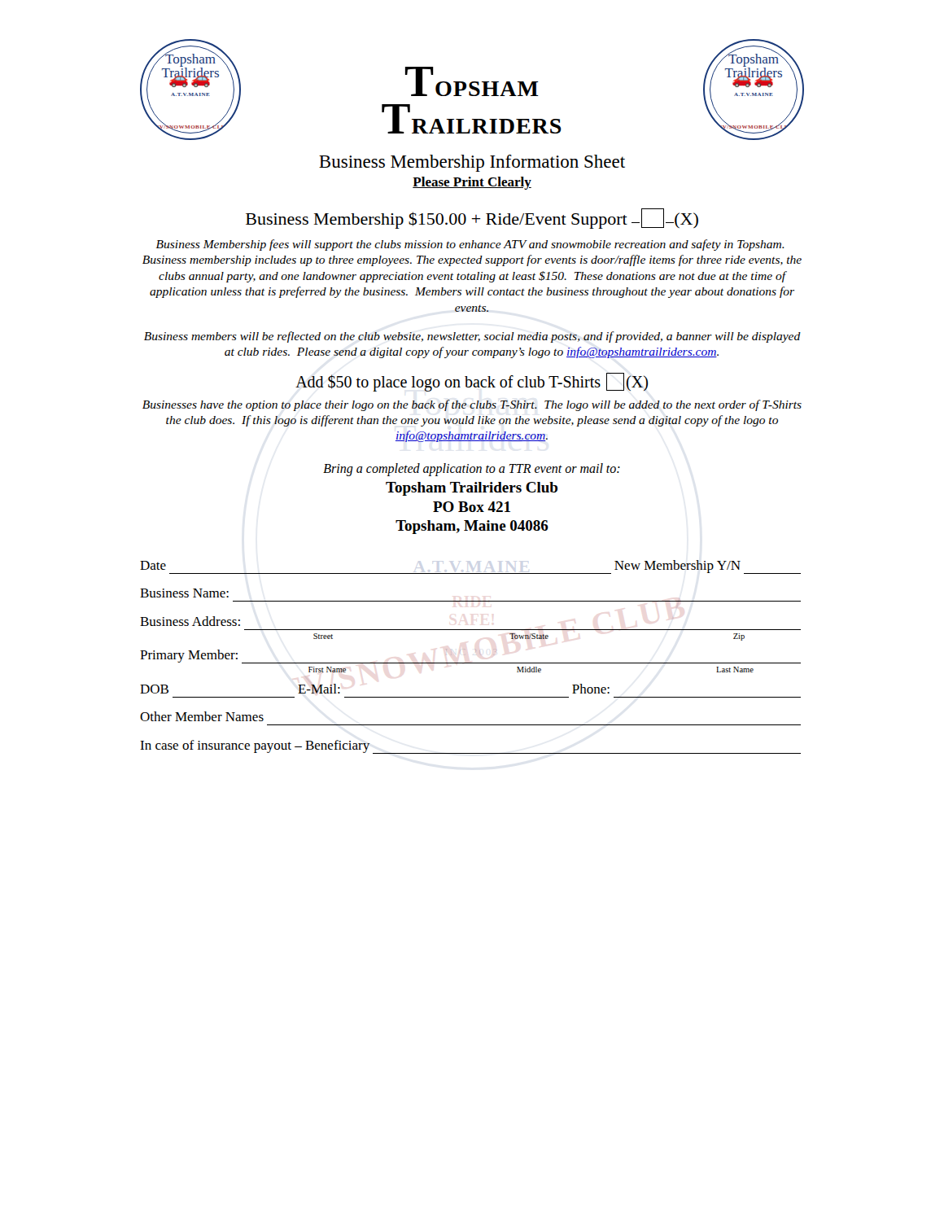Topsham
Trailriders
A.T.V.MAINE
RIDE
SAFE!
INC 2003
ATV/SNOWMOBILE CLUB
Topsham
Trailriders
🚗🚗
A.T.V.MAINE
ATV/SNOWMOBILE CLUB
Topsham
Trailriders
Topsham
Trailriders
🚗🚗
A.T.V.MAINE
ATV/SNOWMOBILE CLUB
Business Membership Information Sheet
Please Print Clearly
Business Membership $150.00 + Ride/Event Support (X)
Business Membership fees will support the clubs mission to enhance ATV and snowmobile recreation and safety in Topsham. Business membership includes up to three employees. The expected support for events is door/raffle items for three ride events, the clubs annual party, and one landowner appreciation event totaling at least $150. These donations are not due at the time of application unless that is preferred by the business. Members will contact the business throughout the year about donations for events.
Business members will be reflected on the club website, newsletter, social media posts, and if provided, a banner will be displayed at club rides. Please send a digital copy of your company’s logo to info@topshamtrailriders.com.
Add $50 to place logo on back of club T-Shirts (X)
Businesses have the option to place their logo on the back of the clubs T-Shirt. The logo will be added to the next order of T-Shirts the club does. If this logo is different than the one you would like on the website, please send a digital copy of the logo to info@topshamtrailriders.com.
Bring a completed application to a TTR event or mail to:
Topsham Trailriders Club
PO Box 421
Topsham, Maine 04086
Date New Membership Y/N
Business Name:
Business Address:
Street Town/State Zip
Primary Member:
First Name Middle Last Name
DOB E-Mail: Phone:
Other Member Names
In case of insurance payout – Beneficiary